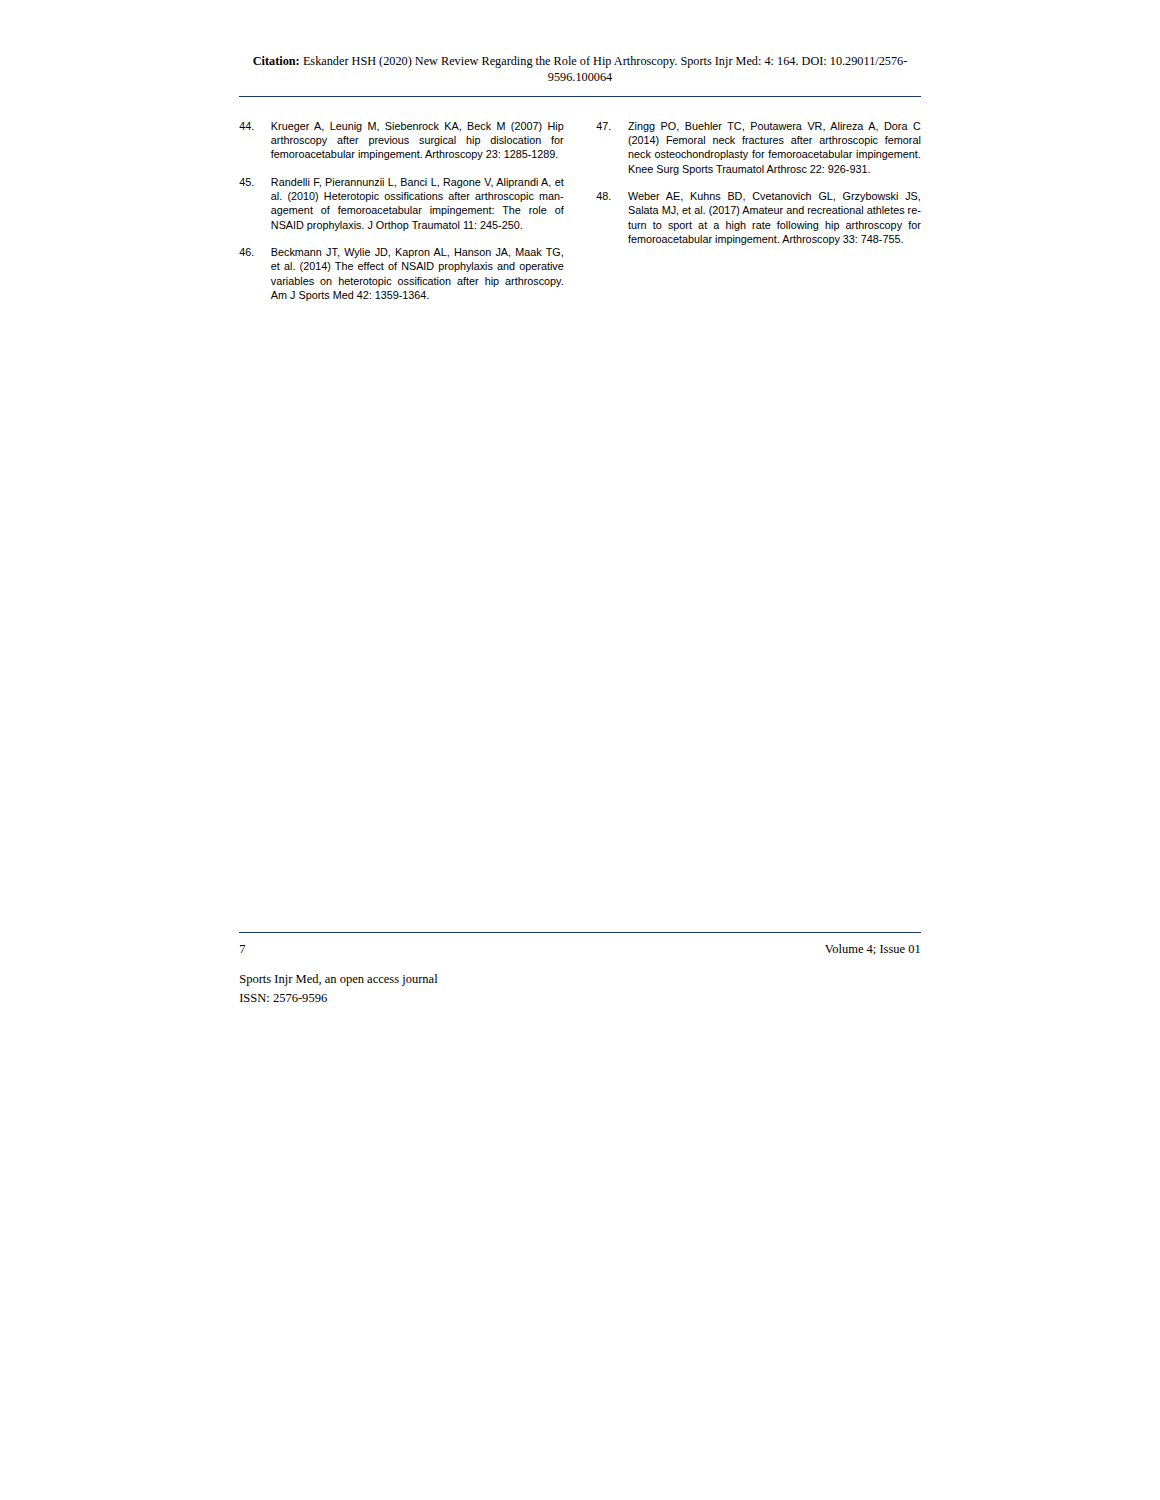Citation: Eskander HSH (2020) New Review Regarding the Role of Hip Arthroscopy. Sports Injr Med: 4: 164. DOI: 10.29011/2576-9596.100064
44. Krueger A, Leunig M, Siebenrock KA, Beck M (2007) Hip arthroscopy after previous surgical hip dislocation for femoroacetabular impingement. Arthroscopy 23: 1285-1289.
45. Randelli F, Pierannunzii L, Banci L, Ragone V, Aliprandi A, et al. (2010) Heterotopic ossifications after arthroscopic management of femoroacetabular impingement: The role of NSAID prophylaxis. J Orthop Traumatol 11: 245-250.
46. Beckmann JT, Wylie JD, Kapron AL, Hanson JA, Maak TG, et al. (2014) The effect of NSAID prophylaxis and operative variables on heterotopic ossification after hip arthroscopy. Am J Sports Med 42: 1359-1364.
47. Zingg PO, Buehler TC, Poutawera VR, Alireza A, Dora C (2014) Femoral neck fractures after arthroscopic femoral neck osteochondroplasty for femoroacetabular impingement. Knee Surg Sports Traumatol Arthrosc 22: 926-931.
48. Weber AE, Kuhns BD, Cvetanovich GL, Grzybowski JS, Salata MJ, et al. (2017) Amateur and recreational athletes return to sport at a high rate following hip arthroscopy for femoroacetabular impingement. Arthroscopy 33: 748-755.
7 Sports Injr Med, an open access journal
ISSN: 2576-9596
Volume 4; Issue 01